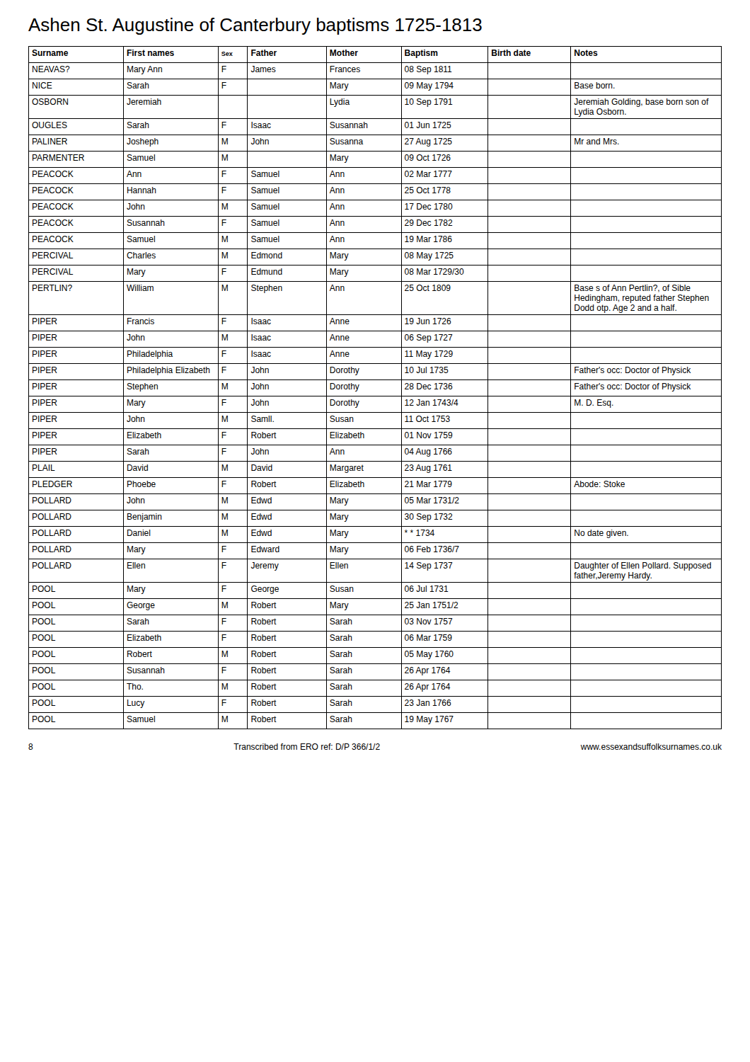Ashen St. Augustine of Canterbury baptisms 1725-1813
| Surname | First names | Sex | Father | Mother | Baptism | Birth date | Notes |
| --- | --- | --- | --- | --- | --- | --- | --- |
| NEAVAS? | Mary Ann | F | James | Frances | 08 Sep 1811 | | |
| NICE | Sarah | F | | Mary | 09 May 1794 | | Base born. |
| OSBORN | Jeremiah | | | Lydia | 10 Sep 1791 | | Jeremiah Golding, base born son of Lydia Osborn. |
| OUGLES | Sarah | F | Isaac | Susannah | 01 Jun 1725 | | |
| PALINER | Josheph | M | John | Susanna | 27 Aug 1725 | | Mr and Mrs. |
| PARMENTER | Samuel | M | | Mary | 09 Oct 1726 | | |
| PEACOCK | Ann | F | Samuel | Ann | 02 Mar 1777 | | |
| PEACOCK | Hannah | F | Samuel | Ann | 25 Oct 1778 | | |
| PEACOCK | John | M | Samuel | Ann | 17 Dec 1780 | | |
| PEACOCK | Susannah | F | Samuel | Ann | 29 Dec 1782 | | |
| PEACOCK | Samuel | M | Samuel | Ann | 19 Mar 1786 | | |
| PERCIVAL | Charles | M | Edmond | Mary | 08 May 1725 | | |
| PERCIVAL | Mary | F | Edmund | Mary | 08 Mar 1729/30 | | |
| PERTLIN? | William | M | Stephen | Ann | 25 Oct 1809 | | Base s of Ann Pertlin?, of Sible Hedingham, reputed father Stephen Dodd otp. Age 2 and a half. |
| PIPER | Francis | F | Isaac | Anne | 19 Jun 1726 | | |
| PIPER | John | M | Isaac | Anne | 06 Sep 1727 | | |
| PIPER | Philadelphia | F | Isaac | Anne | 11 May 1729 | | |
| PIPER | Philadelphia Elizabeth | F | John | Dorothy | 10 Jul 1735 | | Father's occ: Doctor of Physick |
| PIPER | Stephen | M | John | Dorothy | 28 Dec 1736 | | Father's occ: Doctor of Physick |
| PIPER | Mary | F | John | Dorothy | 12 Jan 1743/4 | | M. D. Esq. |
| PIPER | John | M | Samll. | Susan | 11 Oct 1753 | | |
| PIPER | Elizabeth | F | Robert | Elizabeth | 01 Nov 1759 | | |
| PIPER | Sarah | F | John | Ann | 04 Aug 1766 | | |
| PLAIL | David | M | David | Margaret | 23 Aug 1761 | | |
| PLEDGER | Phoebe | F | Robert | Elizabeth | 21 Mar 1779 | | Abode: Stoke |
| POLLARD | John | M | Edwd | Mary | 05 Mar 1731/2 | | |
| POLLARD | Benjamin | M | Edwd | Mary | 30 Sep 1732 | | |
| POLLARD | Daniel | M | Edwd | Mary | * * 1734 | | No date given. |
| POLLARD | Mary | F | Edward | Mary | 06 Feb 1736/7 | | |
| POLLARD | Ellen | F | Jeremy | Ellen | 14 Sep 1737 | | Daughter of Ellen Pollard. Supposed father,Jeremy Hardy. |
| POOL | Mary | F | George | Susan | 06 Jul 1731 | | |
| POOL | George | M | Robert | Mary | 25 Jan 1751/2 | | |
| POOL | Sarah | F | Robert | Sarah | 03 Nov 1757 | | |
| POOL | Elizabeth | F | Robert | Sarah | 06 Mar 1759 | | |
| POOL | Robert | M | Robert | Sarah | 05 May 1760 | | |
| POOL | Susannah | F | Robert | Sarah | 26 Apr 1764 | | |
| POOL | Tho. | M | Robert | Sarah | 26 Apr 1764 | | |
| POOL | Lucy | F | Robert | Sarah | 23 Jan 1766 | | |
| POOL | Samuel | M | Robert | Sarah | 19 May 1767 | | |
8
Transcribed from ERO ref: D/P 366/1/2
www.essexandsuffolksurnames.co.uk